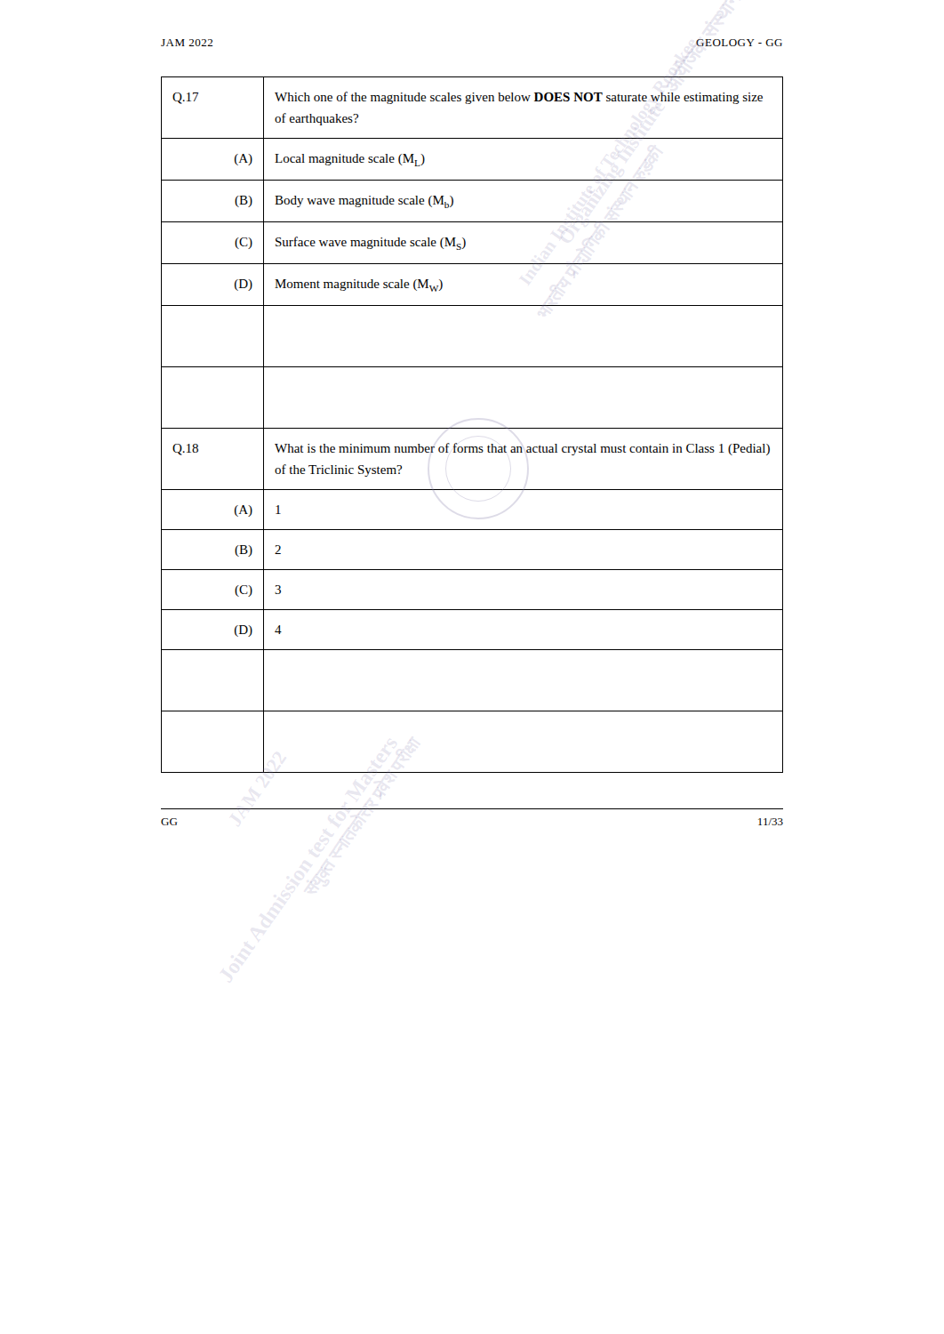Organizing Institute / आयोजक संस्थान
Indian Institute of Technology Roorkee
भारतीय प्रौद्योगिकी संस्थान रुड़की
Joint Admission test for Masters
JAM 2022
संयुक्त स्नातकोत्तर प्रवेश परीक्षा
JAM 2022
GEOLOGY - GG
| Q.17 | Which one of the magnitude scales given below DOES NOT saturate while estimating size of earthquakes? |
| (A) | Local magnitude scale (M L ) |
| (B) | Body wave magnitude scale (M b ) |
| (C) | Surface wave magnitude scale (M S ) |
| (D) | Moment magnitude scale (M W ) |
| Q.18 | What is the minimum number of forms that an actual crystal must contain in Class 1 (Pedial) of the Triclinic System? |
| (A) | 1 |
| (B) | 2 |
| (C) | 3 |
| (D) | 4 |
GG
11/33